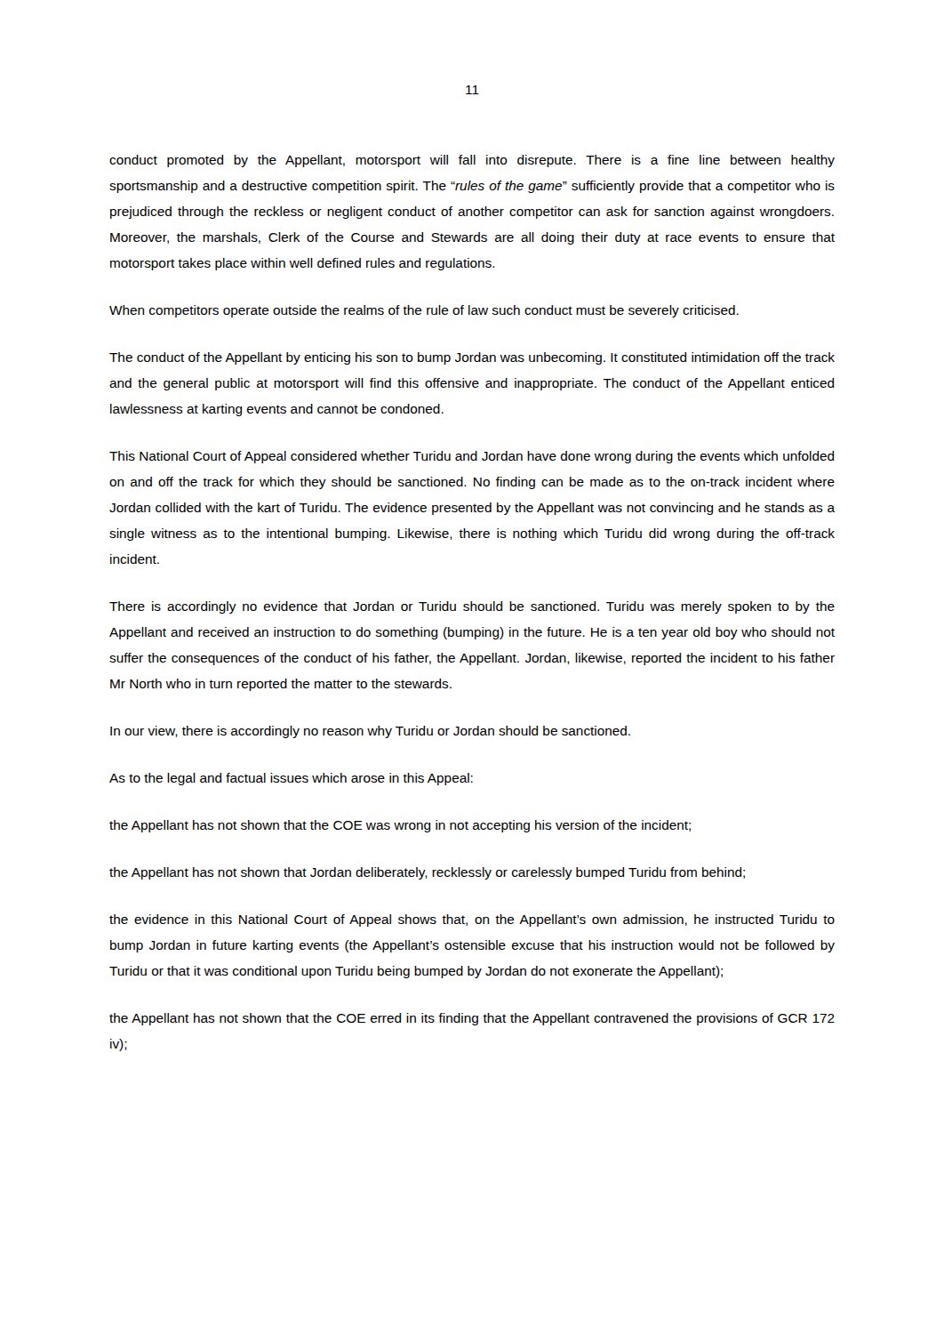11
conduct promoted by the Appellant, motorsport will fall into disrepute. There is a fine line between healthy sportsmanship and a destructive competition spirit. The “rules of the game” sufficiently provide that a competitor who is prejudiced through the reckless or negligent conduct of another competitor can ask for sanction against wrongdoers. Moreover, the marshals, Clerk of the Course and Stewards are all doing their duty at race events to ensure that motorsport takes place within well defined rules and regulations.
When competitors operate outside the realms of the rule of law such conduct must be severely criticised.
The conduct of the Appellant by enticing his son to bump Jordan was unbecoming. It constituted intimidation off the track and the general public at motorsport will find this offensive and inappropriate. The conduct of the Appellant enticed lawlessness at karting events and cannot be condoned.
This National Court of Appeal considered whether Turidu and Jordan have done wrong during the events which unfolded on and off the track for which they should be sanctioned. No finding can be made as to the on-track incident where Jordan collided with the kart of Turidu. The evidence presented by the Appellant was not convincing and he stands as a single witness as to the intentional bumping. Likewise, there is nothing which Turidu did wrong during the off-track incident.
There is accordingly no evidence that Jordan or Turidu should be sanctioned. Turidu was merely spoken to by the Appellant and received an instruction to do something (bumping) in the future. He is a ten year old boy who should not suffer the consequences of the conduct of his father, the Appellant. Jordan, likewise, reported the incident to his father Mr North who in turn reported the matter to the stewards.
In our view, there is accordingly no reason why Turidu or Jordan should be sanctioned.
As to the legal and factual issues which arose in this Appeal:
the Appellant has not shown that the COE was wrong in not accepting his version of the incident;
the Appellant has not shown that Jordan deliberately, recklessly or carelessly bumped Turidu from behind;
the evidence in this National Court of Appeal shows that, on the Appellant’s own admission, he instructed Turidu to bump Jordan in future karting events (the Appellant’s ostensible excuse that his instruction would not be followed by Turidu or that it was conditional upon Turidu being bumped by Jordan do not exonerate the Appellant);
the Appellant has not shown that the COE erred in its finding that the Appellant contravened the provisions of GCR 172 iv);